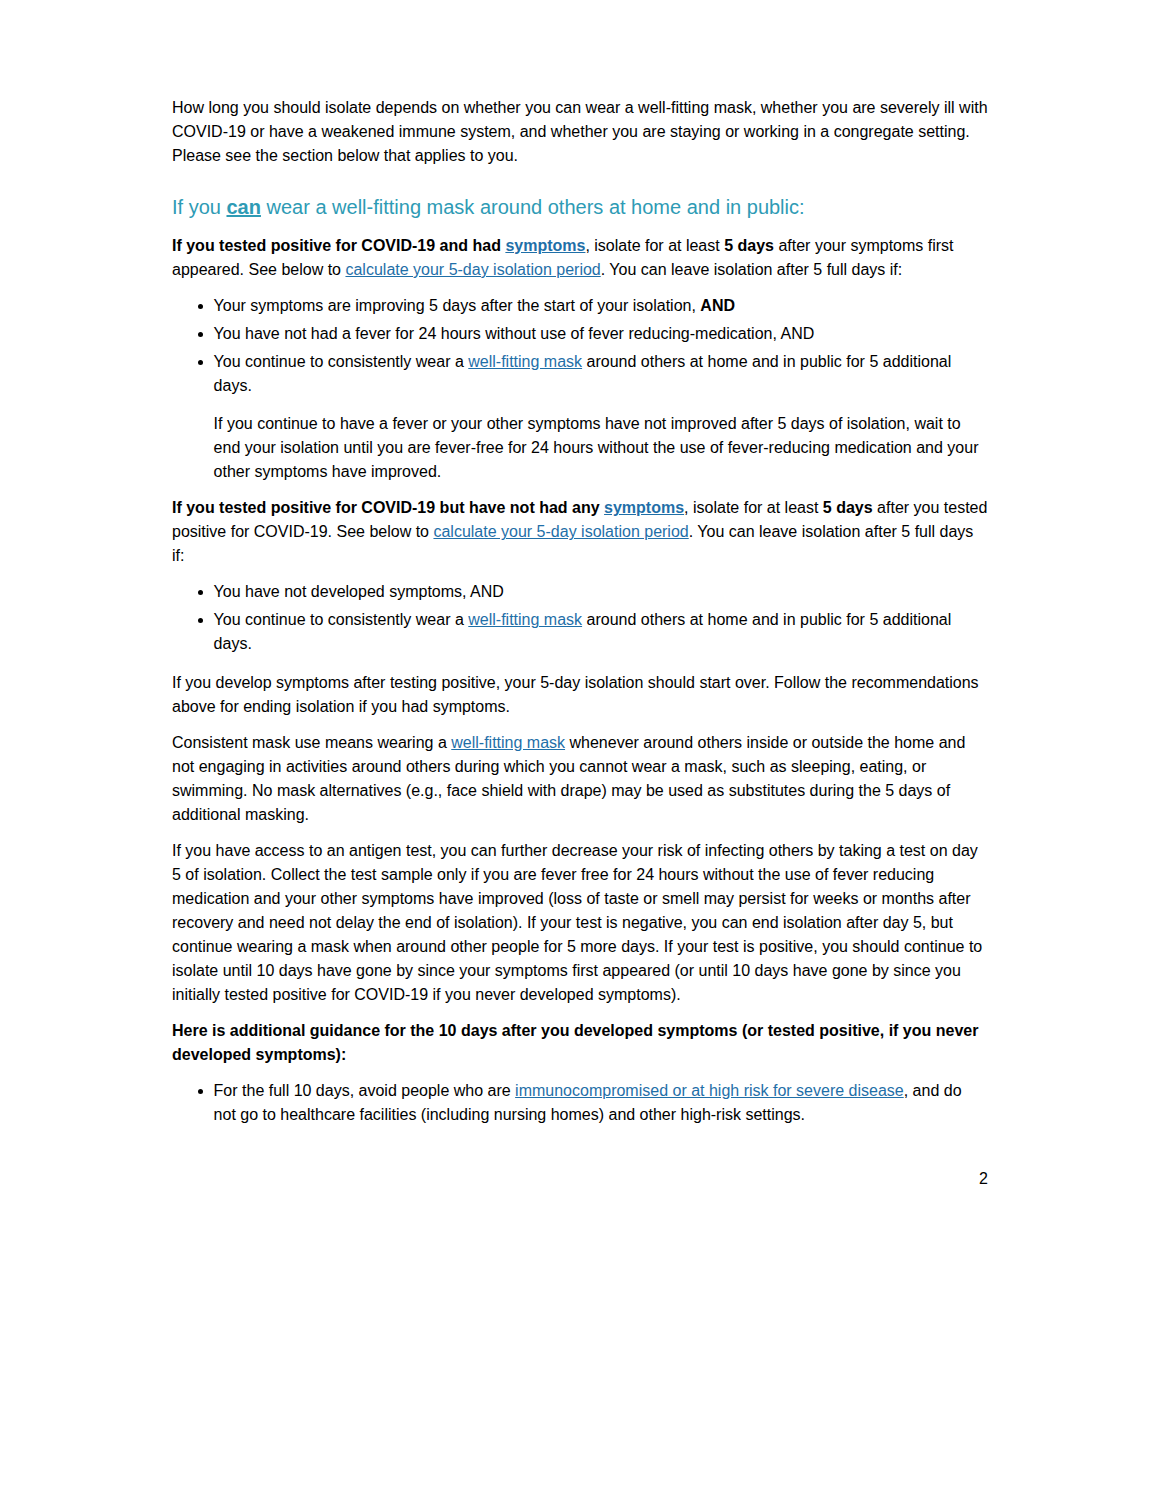How long you should isolate depends on whether you can wear a well-fitting mask, whether you are severely ill with COVID-19 or have a weakened immune system, and whether you are staying or working in a congregate setting. Please see the section below that applies to you.
If you can wear a well-fitting mask around others at home and in public:
If you tested positive for COVID-19 and had symptoms, isolate for at least 5 days after your symptoms first appeared. See below to calculate your 5-day isolation period. You can leave isolation after 5 full days if:
Your symptoms are improving 5 days after the start of your isolation, AND
You have not had a fever for 24 hours without use of fever reducing-medication, AND
You continue to consistently wear a well-fitting mask around others at home and in public for 5 additional days.
If you continue to have a fever or your other symptoms have not improved after 5 days of isolation, wait to end your isolation until you are fever-free for 24 hours without the use of fever-reducing medication and your other symptoms have improved.
If you tested positive for COVID-19 but have not had any symptoms, isolate for at least 5 days after you tested positive for COVID-19. See below to calculate your 5-day isolation period. You can leave isolation after 5 full days if:
You have not developed symptoms, AND
You continue to consistently wear a well-fitting mask around others at home and in public for 5 additional days.
If you develop symptoms after testing positive, your 5-day isolation should start over. Follow the recommendations above for ending isolation if you had symptoms.
Consistent mask use means wearing a well-fitting mask whenever around others inside or outside the home and not engaging in activities around others during which you cannot wear a mask, such as sleeping, eating, or swimming. No mask alternatives (e.g., face shield with drape) may be used as substitutes during the 5 days of additional masking.
If you have access to an antigen test, you can further decrease your risk of infecting others by taking a test on day 5 of isolation. Collect the test sample only if you are fever free for 24 hours without the use of fever reducing medication and your other symptoms have improved (loss of taste or smell may persist for weeks or months after recovery and need not delay the end of isolation). If your test is negative, you can end isolation after day 5, but continue wearing a mask when around other people for 5 more days. If your test is positive, you should continue to isolate until 10 days have gone by since your symptoms first appeared (or until 10 days have gone by since you initially tested positive for COVID-19 if you never developed symptoms).
Here is additional guidance for the 10 days after you developed symptoms (or tested positive, if you never developed symptoms):
For the full 10 days, avoid people who are immunocompromised or at high risk for severe disease, and do not go to healthcare facilities (including nursing homes) and other high-risk settings.
2